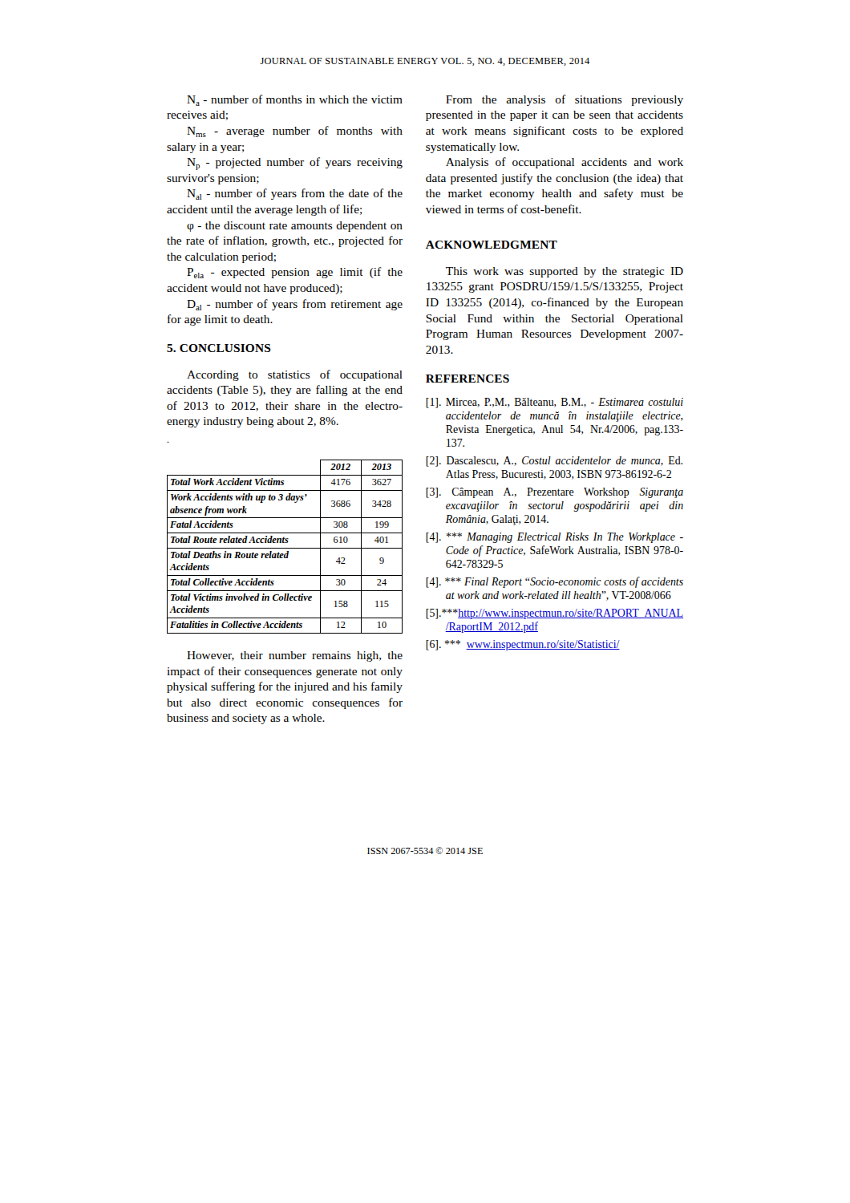JOURNAL OF SUSTAINABLE ENERGY VOL. 5, NO. 4, DECEMBER, 2014
Na - number of months in which the victim receives aid;
Nms - average number of months with salary in a year;
Np - projected number of years receiving survivor's pension;
Nal - number of years from the date of the accident until the average length of life;
φ - the discount rate amounts dependent on the rate of inflation, growth, etc., projected for the calculation period;
Pela - expected pension age limit (if the accident would not have produced);
Dal - number of years from retirement age for age limit to death.
5. CONCLUSIONS
According to statistics of occupational accidents (Table 5), they are falling at the end of 2013 to 2012, their share in the electro-energy industry being about 2, 8%.
.
| | 2012 | 2013 |
| --- | --- | --- |
| Total Work Accident Victims | 4176 | 3627 |
| Work Accidents with up to 3 days’ absence from work | 3686 | 3428 |
| Fatal Accidents | 308 | 199 |
| Total Route related Accidents | 610 | 401 |
| Total Deaths in Route related Accidents | 42 | 9 |
| Total Collective Accidents | 30 | 24 |
| Total Victims involved in Collective Accidents | 158 | 115 |
| Fatalities in Collective Accidents | 12 | 10 |
However, their number remains high, the impact of their consequences generate not only physical suffering for the injured and his family but also direct economic consequences for business and society as a whole.
From the analysis of situations previously presented in the paper it can be seen that accidents at work means significant costs to be explored systematically low.
Analysis of occupational accidents and work data presented justify the conclusion (the idea) that the market economy health and safety must be viewed in terms of cost-benefit.
ACKNOWLEDGMENT
This work was supported by the strategic ID 133255 grant POSDRU/159/1.5/S/133255, Project ID 133255 (2014), co-financed by the European Social Fund within the Sectorial Operational Program Human Resources Development 2007-2013.
REFERENCES
[1]. Mircea, P.,M., Bălteanu, B.M., - Estimarea costului accidentelor de muncă în instalaţiile electrice, Revista Energetica, Anul 54, Nr.4/2006, pag.133-137.
[2]. Dascalescu, A., Costul accidentelor de munca, Ed. Atlas Press, Bucuresti, 2003, ISBN 973-86192-6-2
[3]. Câmpean A., Prezentare Workshop Siguranţa excavaţiilor în sectorul gospodăririi apei din România, Galaţi, 2014.
[4]. *** Managing Electrical Risks In The Workplace - Code of Practice, SafeWork Australia, ISBN 978-0-642-78329-5
[4]. *** Final Report “Socio-economic costs of accidents at work and work-related ill health”, VT-2008/066
[5].***http://www.inspectmun.ro/site/RAPORT ANUAL /RaportIM_2012.pdf
[6]. *** www.inspectmun.ro/site/Statistici/
ISSN 2067-5534 © 2014 JSE